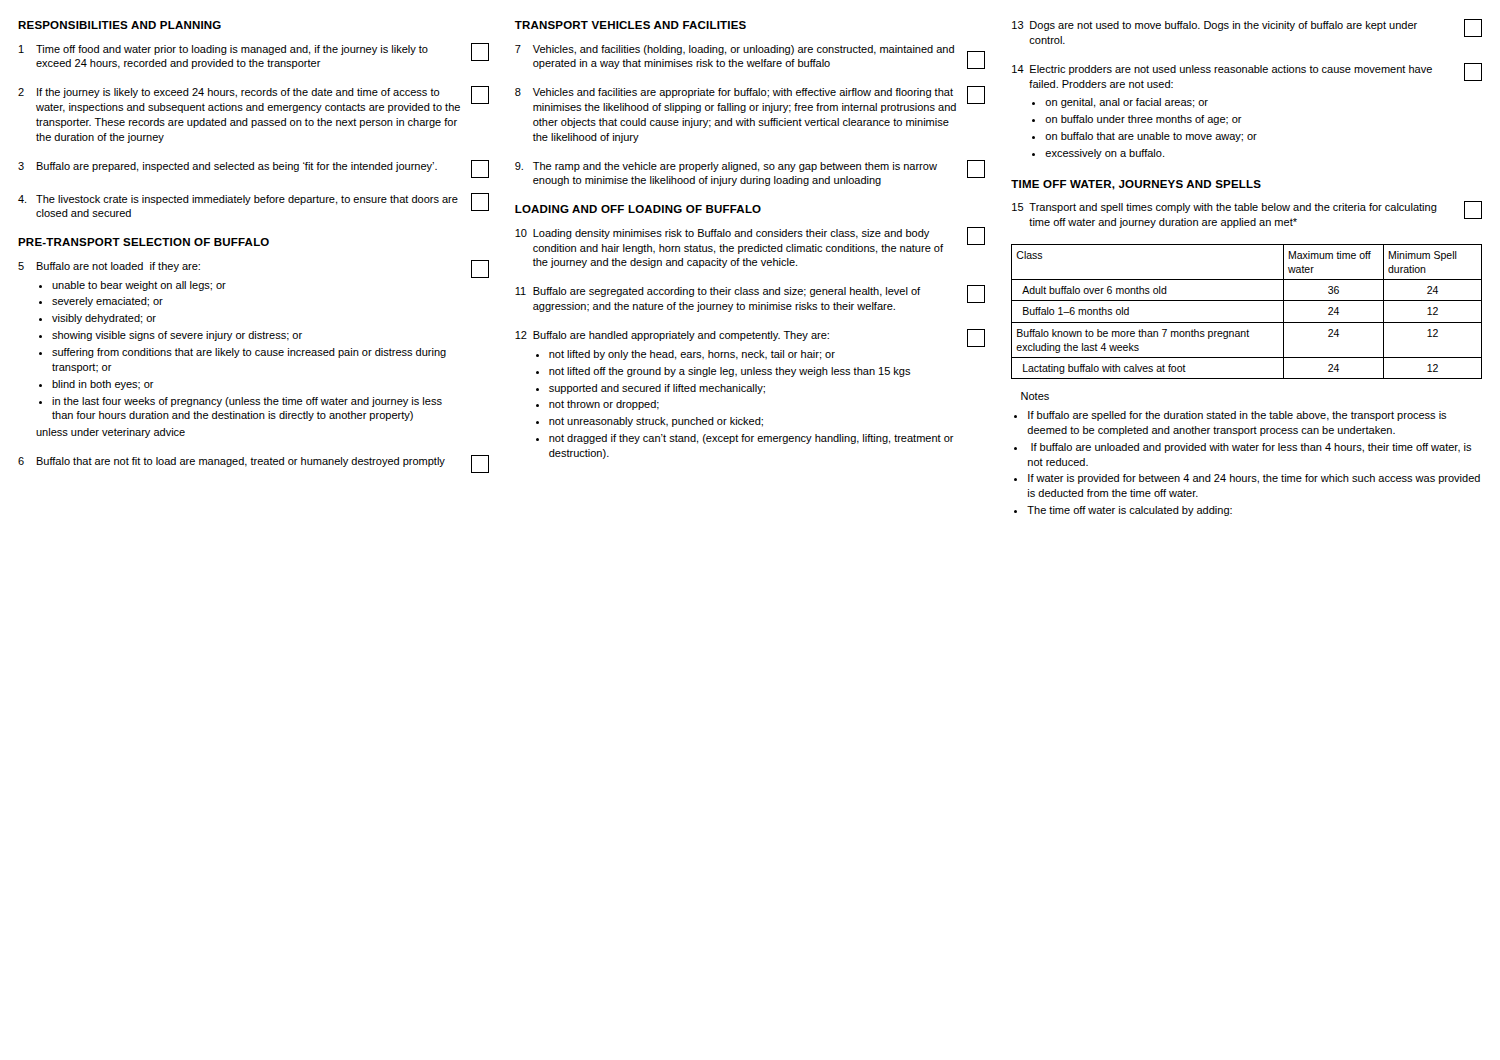Responsibilities and planning
1
Time off food and water prior to loading is managed and, if the journey is likely to exceed 24 hours, recorded and provided to the transporter
2
If the journey is likely to exceed 24 hours, records of the date and time of access to water, inspections and subsequent actions and emergency contacts are provided to the transporter. These records are updated and passed on to the next person in charge for the duration of the journey
3
Buffalo are prepared, inspected and selected as being ‘fit for the intended journey’.
4.
The livestock crate is inspected immediately before departure, to ensure that doors are closed and secured
Pre-transport selection of buffalo
5
Buffalo are not loaded if they are:
unable to bear weight on all legs; or
severely emaciated; or
visibly dehydrated; or
showing visible signs of severe injury or distress; or
suffering from conditions that are likely to cause increased pain or distress during transport; or
blind in both eyes; or
in the last four weeks of pregnancy (unless the time off water and journey is less than four hours duration and the destination is directly to another property)
unless under veterinary advice
6
Buffalo that are not fit to load are managed, treated or humanely destroyed promptly
Transport vehicles and facilities
7
Vehicles, and facilities (holding, loading, or unloading) are constructed, maintained and operated in a way that minimises risk to the welfare of buffalo
8
Vehicles and facilities are appropriate for buffalo; with effective airflow and flooring that minimises the likelihood of slipping or falling or injury; free from internal protrusions and other objects that could cause injury; and with sufficient vertical clearance to minimise the likelihood of injury
9.
The ramp and the vehicle are properly aligned, so any gap between them is narrow enough to minimise the likelihood of injury during loading and unloading
Loading and off loading of buffalo
10
Loading density minimises risk to Buffalo and considers their class, size and body condition and hair length, horn status, the predicted climatic conditions, the nature of the journey and the design and capacity of the vehicle.
11
Buffalo are segregated according to their class and size; general health, level of aggression; and the nature of the journey to minimise risks to their welfare.
12
Buffalo are handled appropriately and competently. They are:
not lifted by only the head, ears, horns, neck, tail or hair; or
not lifted off the ground by a single leg, unless they weigh less than 15 kgs
supported and secured if lifted mechanically;
not thrown or dropped;
not unreasonably struck, punched or kicked;
not dragged if they can’t stand, (except for emergency handling, lifting, treatment or destruction).
13
Dogs are not used to move buffalo. Dogs in the vicinity of buffalo are kept under control.
14
Electric prodders are not used unless reasonable actions to cause movement have failed. Prodders are not used:
on genital, anal or facial areas; or
on buffalo under three months of age; or
on buffalo that are unable to move away; or
excessively on a buffalo.
Time off water, journeys and spells
15
Transport and spell times comply with the table below and the criteria for calculating time off water and journey duration are applied an met*
| Class | Maximum time off water | Minimum Spell duration |
| --- | --- | --- |
| Adult buffalo over 6 months old | 36 | 24 |
| Buffalo 1–6 months old | 24 | 12 |
| Buffalo known to be more than 7 months pregnant excluding the last 4 weeks | 24 | 12 |
| Lactating buffalo with calves at foot | 24 | 12 |
Notes
If buffalo are spelled for the duration stated in the table above, the transport process is deemed to be completed and another transport process can be undertaken.
If buffalo are unloaded and provided with water for less than 4 hours, their time off water, is not reduced.
If water is provided for between 4 and 24 hours, the time for which such access was provided is deducted from the time off water.
The time off water is calculated by adding: